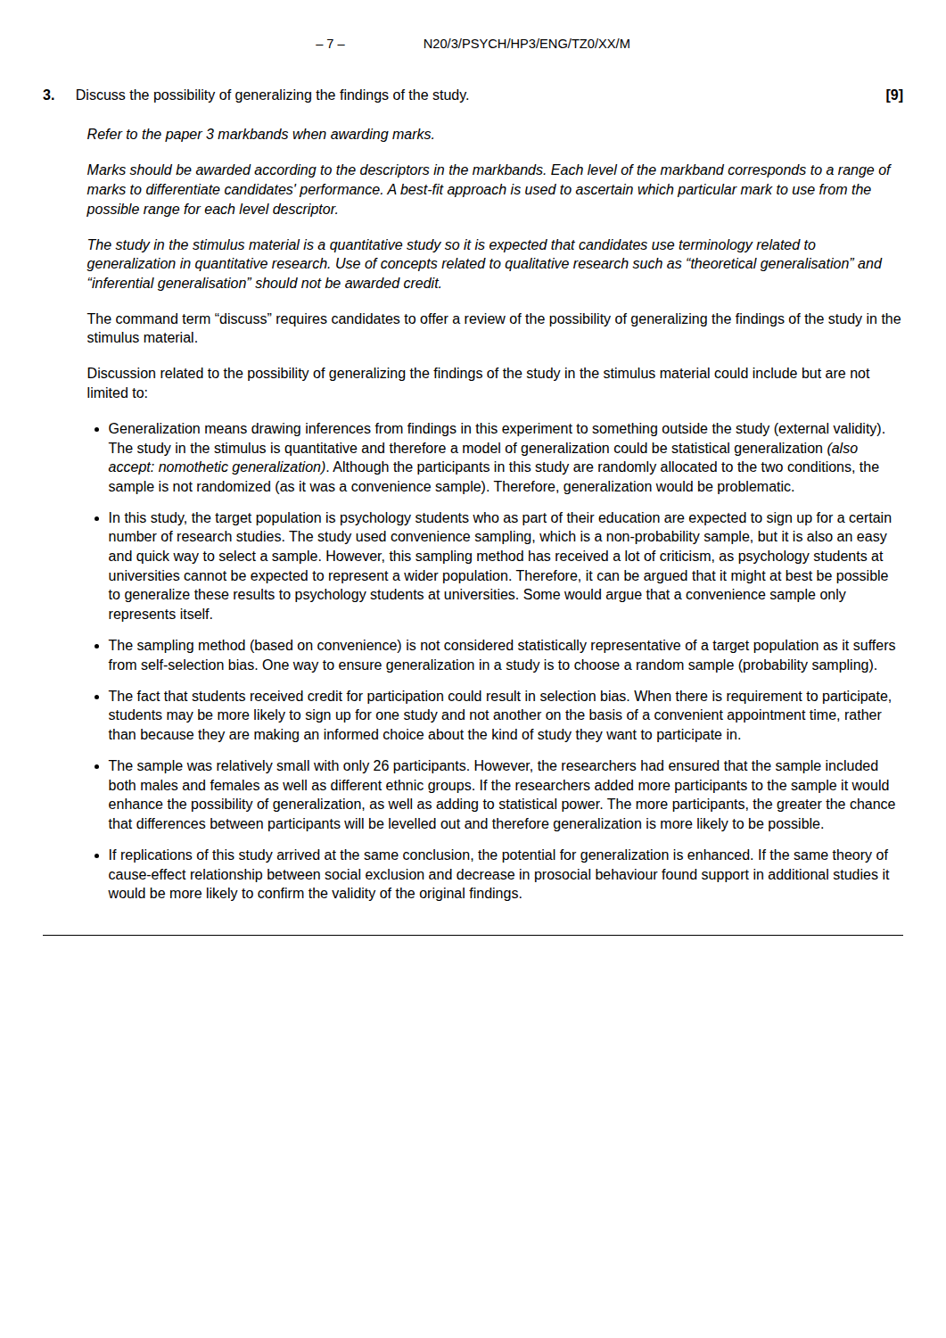– 7 – N20/3/PSYCH/HP3/ENG/TZ0/XX/M
3. Discuss the possibility of generalizing the findings of the study. [9]
Refer to the paper 3 markbands when awarding marks.
Marks should be awarded according to the descriptors in the markbands. Each level of the markband corresponds to a range of marks to differentiate candidates' performance. A best-fit approach is used to ascertain which particular mark to use from the possible range for each level descriptor.
The study in the stimulus material is a quantitative study so it is expected that candidates use terminology related to generalization in quantitative research. Use of concepts related to qualitative research such as “theoretical generalisation” and “inferential generalisation” should not be awarded credit.
The command term “discuss” requires candidates to offer a review of the possibility of generalizing the findings of the study in the stimulus material.
Discussion related to the possibility of generalizing the findings of the study in the stimulus material could include but are not limited to:
Generalization means drawing inferences from findings in this experiment to something outside the study (external validity). The study in the stimulus is quantitative and therefore a model of generalization could be statistical generalization (also accept: nomothetic generalization). Although the participants in this study are randomly allocated to the two conditions, the sample is not randomized (as it was a convenience sample). Therefore, generalization would be problematic.
In this study, the target population is psychology students who as part of their education are expected to sign up for a certain number of research studies. The study used convenience sampling, which is a non-probability sample, but it is also an easy and quick way to select a sample. However, this sampling method has received a lot of criticism, as psychology students at universities cannot be expected to represent a wider population. Therefore, it can be argued that it might at best be possible to generalize these results to psychology students at universities. Some would argue that a convenience sample only represents itself.
The sampling method (based on convenience) is not considered statistically representative of a target population as it suffers from self-selection bias. One way to ensure generalization in a study is to choose a random sample (probability sampling).
The fact that students received credit for participation could result in selection bias. When there is requirement to participate, students may be more likely to sign up for one study and not another on the basis of a convenient appointment time, rather than because they are making an informed choice about the kind of study they want to participate in.
The sample was relatively small with only 26 participants. However, the researchers had ensured that the sample included both males and females as well as different ethnic groups. If the researchers added more participants to the sample it would enhance the possibility of generalization, as well as adding to statistical power. The more participants, the greater the chance that differences between participants will be levelled out and therefore generalization is more likely to be possible.
If replications of this study arrived at the same conclusion, the potential for generalization is enhanced. If the same theory of cause-effect relationship between social exclusion and decrease in prosocial behaviour found support in additional studies it would be more likely to confirm the validity of the original findings.